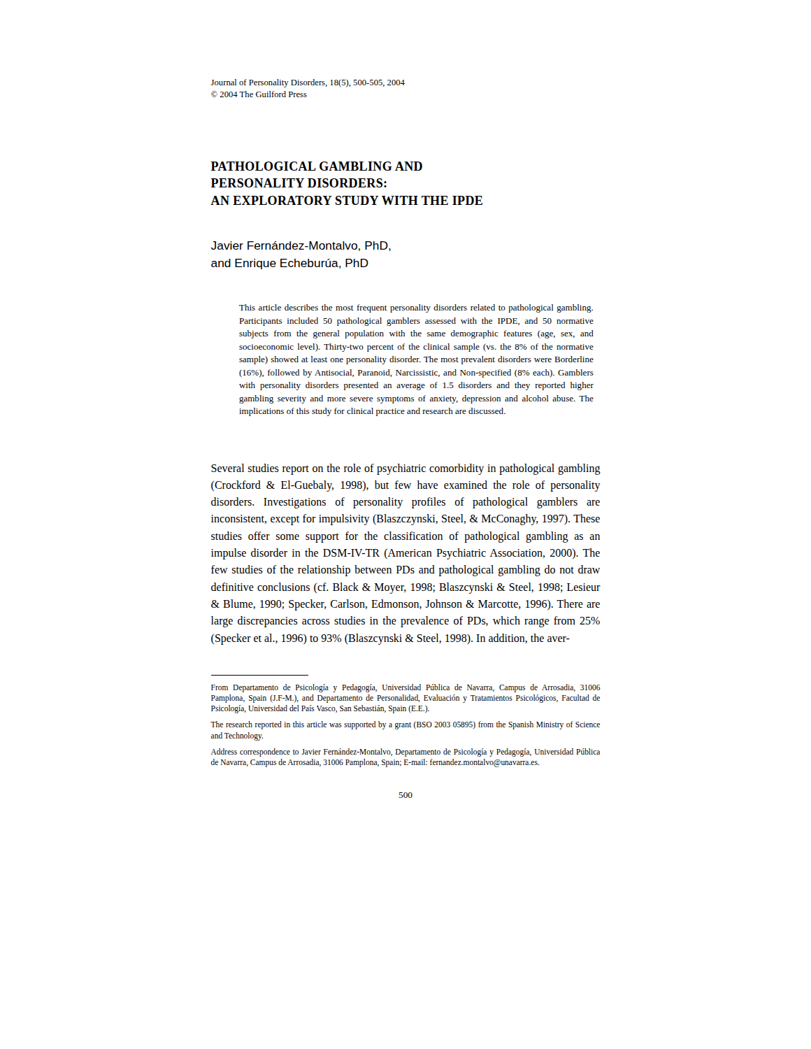Journal of Personality Disorders, 18(5), 500-505, 2004
© 2004 The Guilford Press
Pathological Gambling and
Personality Disorders:
An Exploratory Study with the IPDE
Javier Fernández-Montalvo, PhD,
and Enrique Echeburúa, PhD
This article describes the most frequent personality disorders related to pathological gambling. Participants included 50 pathological gamblers assessed with the IPDE, and 50 normative subjects from the general population with the same demographic features (age, sex, and socioeconomic level). Thirty-two percent of the clinical sample (vs. the 8% of the normative sample) showed at least one personality disorder. The most prevalent disorders were Borderline (16%), followed by Antisocial, Paranoid, Narcissistic, and Non-specified (8% each). Gamblers with personality disorders presented an average of 1.5 disorders and they reported higher gambling severity and more severe symptoms of anxiety, depression and alcohol abuse. The implications of this study for clinical practice and research are discussed.
Several studies report on the role of psychiatric comorbidity in pathological gambling (Crockford & El-Guebaly, 1998), but few have examined the role of personality disorders. Investigations of personality profiles of pathological gamblers are inconsistent, except for impulsivity (Blaszczynski, Steel, & McConaghy, 1997). These studies offer some support for the classification of pathological gambling as an impulse disorder in the DSM-IV-TR (American Psychiatric Association, 2000). The few studies of the relationship between PDs and pathological gambling do not draw definitive conclusions (cf. Black & Moyer, 1998; Blaszcynski & Steel, 1998; Lesieur & Blume, 1990; Specker, Carlson, Edmonson, Johnson & Marcotte, 1996). There are large discrepancies across studies in the prevalence of PDs, which range from 25% (Specker et al., 1996) to 93% (Blaszcynski & Steel, 1998). In addition, the aver-
From Departamento de Psicología y Pedagogía, Universidad Pública de Navarra, Campus de Arrosadia, 31006 Pamplona, Spain (J.F-M.), and Departamento de Personalidad, Evaluación y Tratamientos Psicológicos, Facultad de Psicología, Universidad del País Vasco, San Sebastián, Spain (E.E.).
The research reported in this article was supported by a grant (BSO 2003 05895) from the Spanish Ministry of Science and Technology.
Address correspondence to Javier Fernández-Montalvo, Departamento de Psicología y Pedagogía, Universidad Pública de Navarra, Campus de Arrosadia, 31006 Pamplona, Spain; E-mail: fernandez.montalvo@unavarra.es.
500